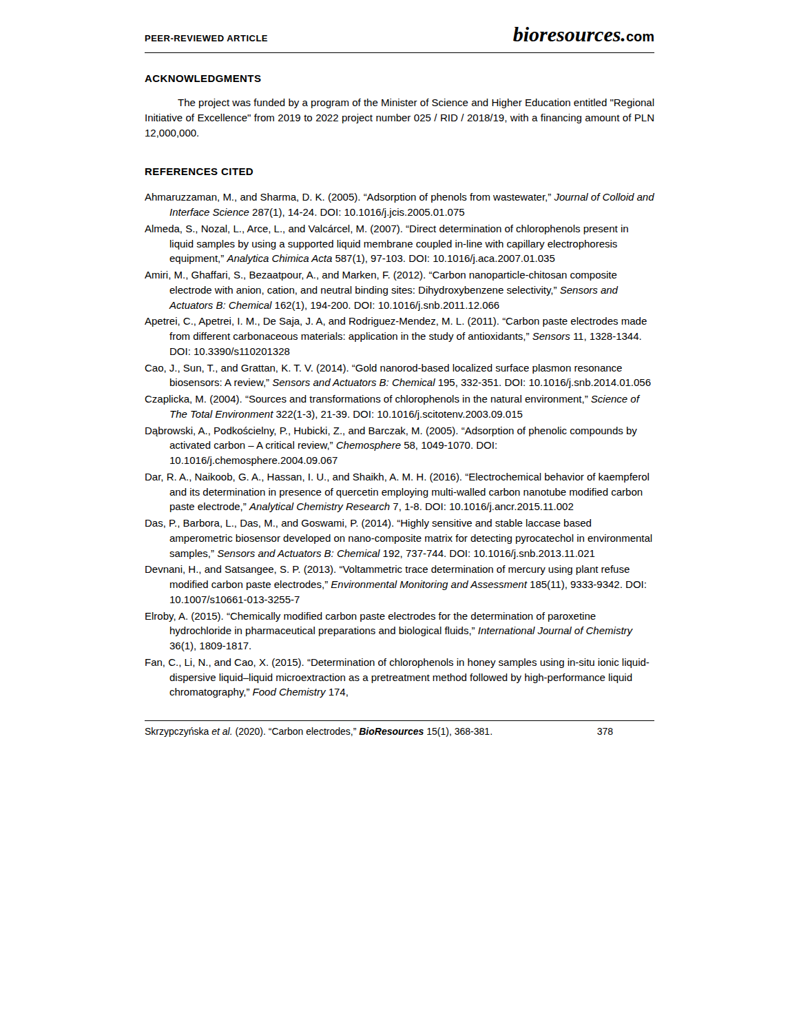PEER-REVIEWED ARTICLE bioresources.com
ACKNOWLEDGMENTS
The project was funded by a program of the Minister of Science and Higher Education entitled "Regional Initiative of Excellence" from 2019 to 2022 project number 025 / RID / 2018/19, with a financing amount of PLN 12,000,000.
REFERENCES CITED
Ahmaruzzaman, M., and Sharma, D. K. (2005). “Adsorption of phenols from wastewater,” Journal of Colloid and Interface Science 287(1), 14-24. DOI: 10.1016/j.jcis.2005.01.075
Almeda, S., Nozal, L., Arce, L., and Valcárcel, M. (2007). “Direct determination of chlorophenols present in liquid samples by using a supported liquid membrane coupled in-line with capillary electrophoresis equipment,” Analytica Chimica Acta 587(1), 97-103. DOI: 10.1016/j.aca.2007.01.035
Amiri, M., Ghaffari, S., Bezaatpour, A., and Marken, F. (2012). “Carbon nanoparticle-chitosan composite electrode with anion, cation, and neutral binding sites: Dihydroxybenzene selectivity,” Sensors and Actuators B: Chemical 162(1), 194-200. DOI: 10.1016/j.snb.2011.12.066
Apetrei, C., Apetrei, I. M., De Saja, J. A, and Rodriguez-Mendez, M. L. (2011). “Carbon paste electrodes made from different carbonaceous materials: application in the study of antioxidants,” Sensors 11, 1328-1344. DOI: 10.3390/s110201328
Cao, J., Sun, T., and Grattan, K. T. V. (2014). “Gold nanorod-based localized surface plasmon resonance biosensors: A review,” Sensors and Actuators B: Chemical 195, 332-351. DOI: 10.1016/j.snb.2014.01.056
Czaplicka, M. (2004). “Sources and transformations of chlorophenols in the natural environment,” Science of The Total Environment 322(1-3), 21-39. DOI: 10.1016/j.scitotenv.2003.09.015
Dąbrowski, A., Podkościelny, P., Hubicki, Z., and Barczak, M. (2005). “Adsorption of phenolic compounds by activated carbon – A critical review,” Chemosphere 58, 1049-1070. DOI: 10.1016/j.chemosphere.2004.09.067
Dar, R. A., Naikoob, G. A., Hassan, I. U., and Shaikh, A. M. H. (2016). “Electrochemical behavior of kaempferol and its determination in presence of quercetin employing multi-walled carbon nanotube modified carbon paste electrode,” Analytical Chemistry Research 7, 1-8. DOI: 10.1016/j.ancr.2015.11.002
Das, P., Barbora, L., Das, M., and Goswami, P. (2014). “Highly sensitive and stable laccase based amperometric biosensor developed on nano-composite matrix for detecting pyrocatechol in environmental samples,” Sensors and Actuators B: Chemical 192, 737-744. DOI: 10.1016/j.snb.2013.11.021
Devnani, H., and Satsangee, S. P. (2013). “Voltammetric trace determination of mercury using plant refuse modified carbon paste electrodes,” Environmental Monitoring and Assessment 185(11), 9333-9342. DOI: 10.1007/s10661-013-3255-7
Elroby, A. (2015). “Chemically modified carbon paste electrodes for the determination of paroxetine hydrochloride in pharmaceutical preparations and biological fluids,” International Journal of Chemistry 36(1), 1809-1817.
Fan, C., Li, N., and Cao, X. (2015). “Determination of chlorophenols in honey samples using in-situ ionic liquid-dispersive liquid–liquid microextraction as a pretreatment method followed by high-performance liquid chromatography,” Food Chemistry 174,
Skrzypczyńska et al. (2020). “Carbon electrodes,” BioResources 15(1), 368-381. 378